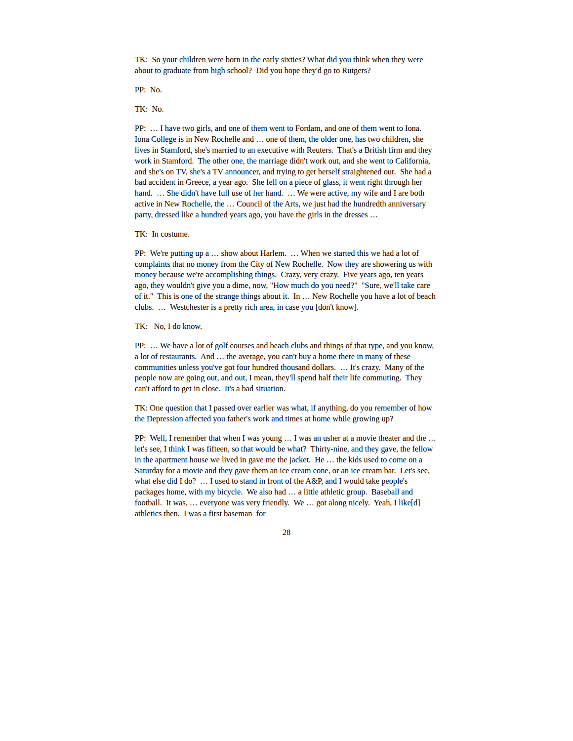TK: So your children were born in the early sixties? What did you think when they were about to graduate from high school? Did you hope they'd go to Rutgers?
PP: No.
TK: No.
PP: … I have two girls, and one of them went to Fordam, and one of them went to Iona. Iona College is in New Rochelle and … one of them, the older one, has two children, she lives in Stamford, she's married to an executive with Reuters. That's a British firm and they work in Stamford. The other one, the marriage didn't work out, and she went to California, and she's on TV, she's a TV announcer, and trying to get herself straightened out. She had a bad accident in Greece, a year ago. She fell on a piece of glass, it went right through her hand. … She didn't have full use of her hand. … We were active, my wife and I are both active in New Rochelle, the … Council of the Arts, we just had the hundredth anniversary party, dressed like a hundred years ago, you have the girls in the dresses …
TK: In costume.
PP: We're putting up a … show about Harlem. … When we started this we had a lot of complaints that no money from the City of New Rochelle. Now they are showering us with money because we're accomplishing things. Crazy, very crazy. Five years ago, ten years ago, they wouldn't give you a dime, now, "How much do you need?" "Sure, we'll take care of it." This is one of the strange things about it. In … New Rochelle you have a lot of beach clubs. … Westchester is a pretty rich area, in case you [don't know].
TK: No, I do know.
PP: … We have a lot of golf courses and beach clubs and things of that type, and you know, a lot of restaurants. And … the average, you can't buy a home there in many of these communities unless you've got four hundred thousand dollars. … It's crazy. Many of the people now are going out, and out, I mean, they'll spend half their life commuting. They can't afford to get in close. It's a bad situation.
TK: One question that I passed over earlier was what, if anything, do you remember of how the Depression affected you father's work and times at home while growing up?
PP: Well, I remember that when I was young … I was an usher at a movie theater and the … let's see, I think I was fifteen, so that would be what? Thirty-nine, and they gave, the fellow in the apartment house we lived in gave me the jacket. He … the kids used to come on a Saturday for a movie and they gave them an ice cream cone, or an ice cream bar. Let's see, what else did I do? … I used to stand in front of the A&P, and I would take people's packages home, with my bicycle. We also had … a little athletic group. Baseball and football. It was, … everyone was very friendly. We … got along nicely. Yeah, I like[d] athletics then. I was a first baseman for
28